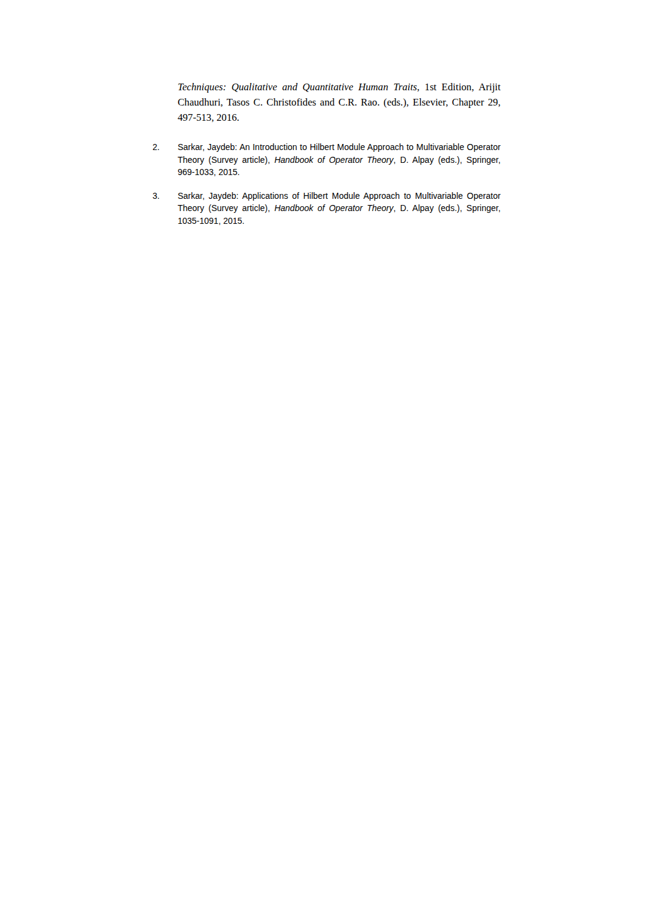Techniques: Qualitative and Quantitative Human Traits, 1st Edition, Arijit Chaudhuri, Tasos C. Christofides and C.R. Rao. (eds.), Elsevier, Chapter 29, 497-513, 2016.
Sarkar, Jaydeb: An Introduction to Hilbert Module Approach to Multivariable Operator Theory (Survey article), Handbook of Operator Theory, D. Alpay (eds.), Springer, 969-1033, 2015.
Sarkar, Jaydeb: Applications of Hilbert Module Approach to Multivariable Operator Theory (Survey article), Handbook of Operator Theory, D. Alpay (eds.), Springer, 1035-1091, 2015.